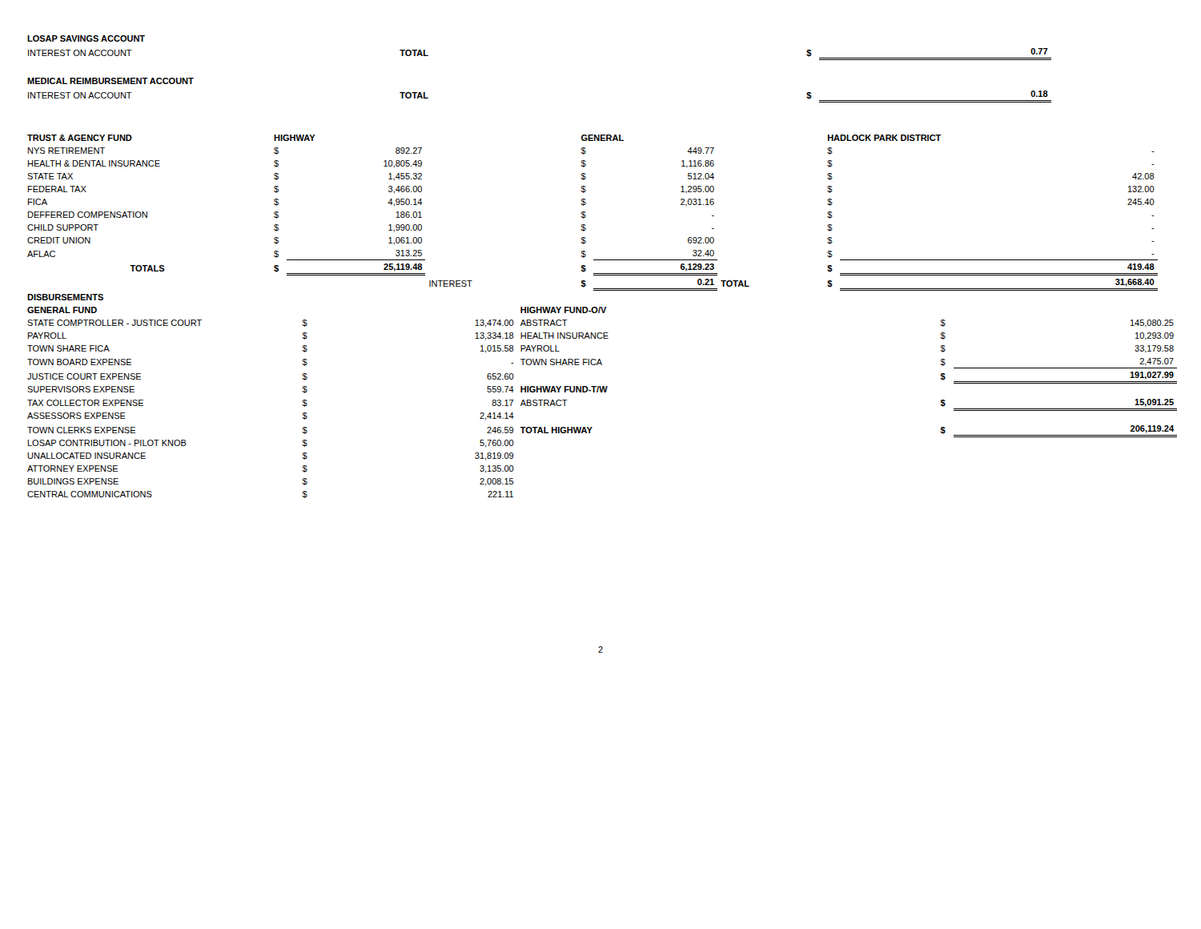| LOSAP SAVINGS ACCOUNT | | | | | | | | |
| INTEREST ON ACCOUNT | | | TOTAL | | $ | 0.77 | | |
| MEDICAL REIMBURSEMENT ACCOUNT | | | | | | | | |
| INTEREST ON ACCOUNT | | | TOTAL | | $ | 0.18 | | |
| TRUST & AGENCY FUND | HIGHWAY | | GENERAL | | HADLOCK PARK DISTRICT | |
| NYS RETIREMENT | $ | 892.27 | | $ | 449.77 | | $ | - | |
| HEALTH & DENTAL INSURANCE | $ | 10,805.49 | | $ | 1,116.86 | | $ | - | |
| STATE TAX | $ | 1,455.32 | | $ | 512.04 | | $ | 42.08 | |
| FEDERAL TAX | $ | 3,466.00 | | $ | 1,295.00 | | $ | 132.00 | |
| FICA | $ | 4,950.14 | | $ | 2,031.16 | | $ | 245.40 | |
| DEFFERED COMPENSATION | $ | 186.01 | | $ | - | | $ | - | |
| CHILD SUPPORT | $ | 1,990.00 | | $ | - | | $ | - | |
| CREDIT UNION | $ | 1,061.00 | | $ | 692.00 | | $ | - | |
| AFLAC | $ | 313.25 | | $ | 32.40 | | $ | - | |
| TOTALS | $ | 25,119.48 | | $ | 6,129.23 | | $ | 419.48 | |
| | | | INTEREST | $ | 0.21 | TOTAL | $ | 31,668.40 | |
| DISBURSEMENTS | | | | | | |
| GENERAL FUND | | | | HIGHWAY FUND-O/V | | |
| STATE COMPTROLLER - JUSTICE COURT | | $ | 13,474.00 | ABSTRACT | $ | 145,080.25 |
| PAYROLL | | $ | 13,334.18 | HEALTH INSURANCE | $ | 10,293.09 |
| TOWN SHARE FICA | | $ | 1,015.58 | PAYROLL | $ | 33,179.58 |
| TOWN BOARD EXPENSE | | $ | - | TOWN SHARE FICA | $ | 2,475.07 |
| JUSTICE COURT EXPENSE | | $ | 652.60 | | $ | 191,027.99 |
| SUPERVISORS EXPENSE | | $ | 559.74 | HIGHWAY FUND-T/W | | |
| TAX COLLECTOR EXPENSE | | $ | 83.17 | ABSTRACT | $ | 15,091.25 |
| ASSESSORS EXPENSE | | $ | 2,414.14 | | | |
| TOWN CLERKS EXPENSE | | $ | 246.59 | TOTAL HIGHWAY | $ | 206,119.24 |
| LOSAP CONTRIBUTION - PILOT KNOB | | $ | 5,760.00 | | | |
| UNALLOCATED INSURANCE | | $ | 31,819.09 | | | |
| ATTORNEY EXPENSE | | $ | 3,135.00 | | | |
| BUILDINGS EXPENSE | | $ | 2,008.15 | | | |
| CENTRAL COMMUNICATIONS | | $ | 221.11 | | | |
2